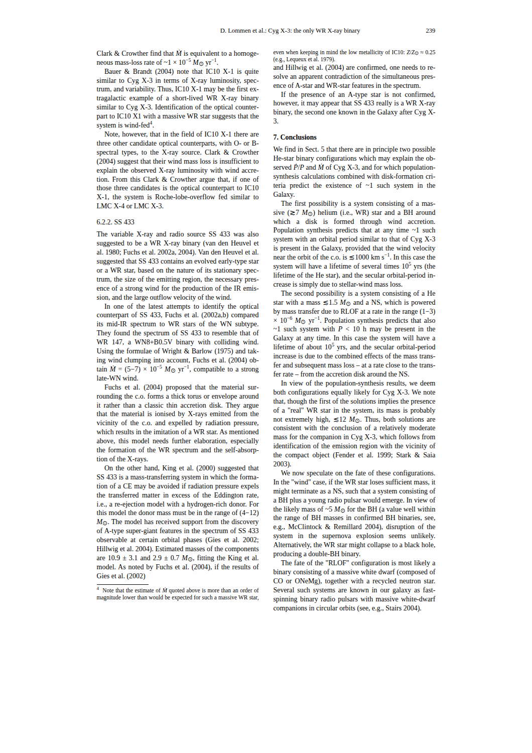D. Lommen et al.: Cyg X-3: the only WR X-ray binary 239
Clark & Crowther find that Ṁ is equivalent to a homogeneous mass-loss rate of ~1 × 10−5 M⊙ yr−1.
Bauer & Brandt (2004) note that IC10 X-1 is quite similar to Cyg X-3 in terms of X-ray luminosity, spectrum, and variability. Thus, IC10 X-1 may be the first extragalactic example of a short-lived WR X-ray binary similar to Cyg X-3. Identification of the optical counterpart to IC10 X1 with a massive WR star suggests that the system is wind-fed4.
Note, however, that in the field of IC10 X-1 there are three other candidate optical counterparts, with O- or B-spectral types, to the X-ray source. Clark & Crowther (2004) suggest that their wind mass loss is insufficient to explain the observed X-ray luminosity with wind accretion. From this Clark & Crowther argue that, if one of those three candidates is the optical counterpart to IC10 X-1, the system is Roche-lobe-overflow fed similar to LMC X-4 or LMC X-3.
6.2.2. SS 433
The variable X-ray and radio source SS 433 was also suggested to be a WR X-ray binary (van den Heuvel et al. 1980; Fuchs et al. 2002a, 2004). Van den Heuvel et al. suggested that SS 433 contains an evolved early-type star or a WR star, based on the nature of its stationary spectrum, the size of the emitting region, the necessary presence of a strong wind for the production of the IR emission, and the large outflow velocity of the wind.
In one of the latest attempts to identify the optical counterpart of SS 433, Fuchs et al. (2002a,b) compared its mid-IR spectrum to WR stars of the WN subtype. They found the spectrum of SS 433 to resemble that of WR 147, a WN8+B0.5V binary with colliding wind. Using the formulae of Wright & Barlow (1975) and taking wind clumping into account, Fuchs et al. (2004) obtain Ṁ = (5−7) × 10−5 M⊙ yr−1, compatible to a strong late-WN wind.
Fuchs et al. (2004) proposed that the material surrounding the c.o. forms a thick torus or envelope around it rather than a classic thin accretion disk. They argue that the material is ionised by X-rays emitted from the vicinity of the c.o. and expelled by radiation pressure, which results in the imitation of a WR star. As mentioned above, this model needs further elaboration, especially the formation of the WR spectrum and the self-absorption of the X-rays.
On the other hand, King et al. (2000) suggested that SS 433 is a mass-transferring system in which the formation of a CE may be avoided if radiation pressure expels the transferred matter in excess of the Eddington rate, i.e., a re-ejection model with a hydrogen-rich donor. For this model the donor mass must be in the range of (4−12) M⊙. The model has received support from the discovery of A-type super-giant features in the spectrum of SS 433 observable at certain orbital phases (Gies et al. 2002; Hillwig et al. 2004). Estimated masses of the components are 10.9 ± 3.1 and 2.9 ± 0.7 M⊙, fitting the King et al. model. As noted by Fuchs et al. (2004), if the results of Gies et al. (2002)
4 Note that the estimate of Ṁ quoted above is more than an order of magnitude lower than would be expected for such a massive WR star, even when keeping in mind the low metallicity of IC10: Z/Z⊙ ≈ 0.25 (e.g., Lequeux et al. 1979).
and Hillwig et al. (2004) are confirmed, one needs to resolve an apparent contradiction of the simultaneous presence of A-star and WR-star features in the spectrum.
If the presence of an A-type star is not confirmed, however, it may appear that SS 433 really is a WR X-ray binary, the second one known in the Galaxy after Cyg X-3.
7. Conclusions
We find in Sect. 5 that there are in principle two possible He-star binary configurations which may explain the observed Ṗ/P and Ṁ of Cyg X-3, and for which population-synthesis calculations combined with disk-formation criteria predict the existence of ~1 such system in the Galaxy.
The first possibility is a system consisting of a massive (≳7 M⊙) helium (i.e., WR) star and a BH around which a disk is formed through wind accretion. Population synthesis predicts that at any time ~1 such system with an orbital period similar to that of Cyg X-3 is present in the Galaxy, provided that the wind velocity near the orbit of the c.o. is ≲1000 km s−1. In this case the system will have a lifetime of several times 105 yrs (the lifetime of the He star), and the secular orbital-period increase is simply due to stellar-wind mass loss.
The second possibility is a system consisting of a He star with a mass ≲1.5 M⊙ and a NS, which is powered by mass transfer due to RLOF at a rate in the range (1−3) × 10−6 M⊙ yr−1. Population synthesis predicts that also ~1 such system with P < 10 h may be present in the Galaxy at any time. In this case the system will have a lifetime of about 105 yrs, and the secular orbital-period increase is due to the combined effects of the mass transfer and subsequent mass loss – at a rate close to the transfer rate – from the accretion disk around the NS.
In view of the population-synthesis results, we deem both configurations equally likely for Cyg X-3. We note that, though the first of the solutions implies the presence of a "real" WR star in the system, its mass is probably not extremely high, ≲12 M⊙. Thus, both solutions are consistent with the conclusion of a relatively moderate mass for the companion in Cyg X-3, which follows from identification of the emission region with the vicinity of the compact object (Fender et al. 1999; Stark & Saia 2003).
We now speculate on the fate of these configurations. In the "wind" case, if the WR star loses sufficient mass, it might terminate as a NS, such that a system consisting of a BH plus a young radio pulsar would emerge. In view of the likely mass of ~5 M⊙ for the BH (a value well within the range of BH masses in confirmed BH binaries, see, e.g., McClintock & Remillard 2004), disruption of the system in the supernova explosion seems unlikely. Alternatively, the WR star might collapse to a black hole, producing a double-BH binary.
The fate of the "RLOF" configuration is most likely a binary consisting of a massive white dwarf (composed of CO or ONeMg), together with a recycled neutron star. Several such systems are known in our galaxy as fast-spinning binary radio pulsars with massive white-dwarf companions in circular orbits (see, e.g., Stairs 2004).